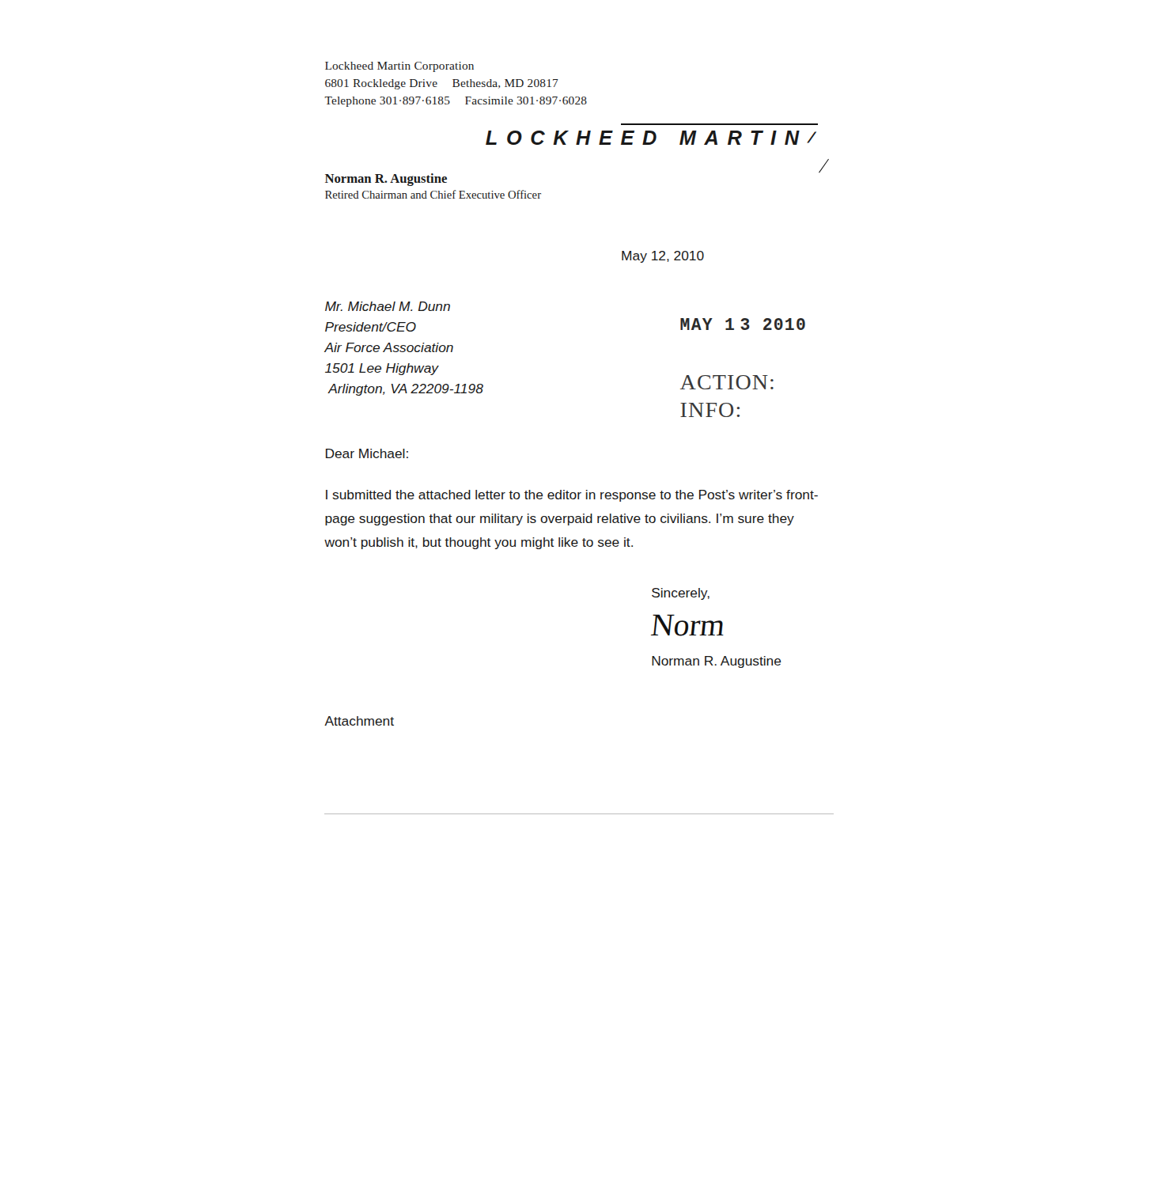Lockheed Martin Corporation
6801 Rockledge Drive Bethesda, MD 20817
Telephone 301·897·6185 Facsimile 301·897·6028
LOCKHEED MARTIN/
Norman R. Augustine
Retired Chairman and Chief Executive Officer
May 12, 2010
Mr. Michael M. Dunn
President/CEO
Air Force Association
1501 Lee Highway
Arlington, VA 22209-1198
MAY 1 3 2010
ACTION:
INFO:
Dear Michael:
I submitted the attached letter to the editor in response to the Post’s writer’s front-page suggestion that our military is overpaid relative to civilians. I’m sure they won’t publish it, but thought you might like to see it.
Sincerely,
Norm
Norman R. Augustine
Attachment